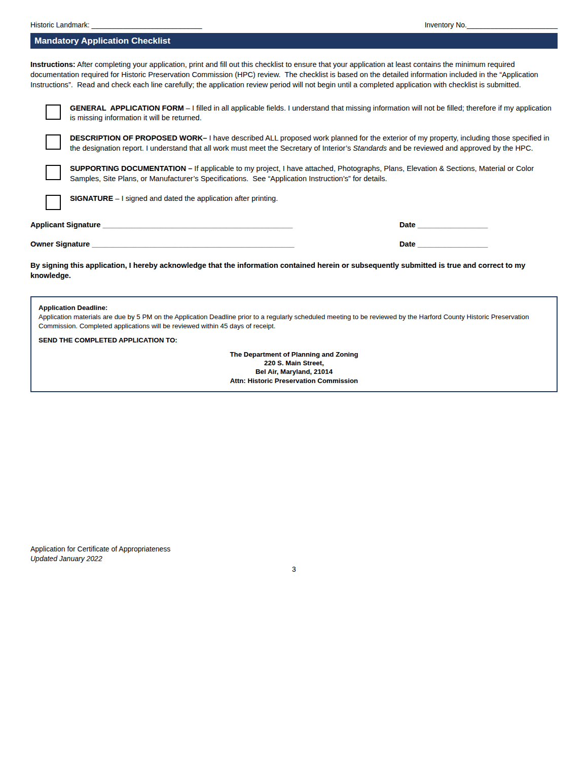Historic Landmark: ____________________________ Inventory No._______________________
Mandatory Application Checklist
Instructions: After completing your application, print and fill out this checklist to ensure that your application at least contains the minimum required documentation required for Historic Preservation Commission (HPC) review. The checklist is based on the detailed information included in the “Application Instructions”. Read and check each line carefully; the application review period will not begin until a completed application with checklist is submitted.
GENERAL APPLICATION FORM – I filled in all applicable fields. I understand that missing information will not be filled; therefore if my application is missing information it will be returned.
DESCRIPTION OF PROPOSED WORK– I have described ALL proposed work planned for the exterior of my property, including those specified in the designation report. I understand that all work must meet the Secretary of Interior’s Standards and be reviewed and approved by the HPC.
SUPPORTING DOCUMENTATION – If applicable to my project, I have attached, Photographs, Plans, Elevation & Sections, Material or Color Samples, Site Plans, or Manufacturer’s Specifications. See “Application Instruction’s” for details.
SIGNATURE – I signed and dated the application after printing.
Applicant Signature ______________________________________________
Date _________________
Owner Signature _________________________________________________
Date _________________
By signing this application, I hereby acknowledge that the information contained herein or subsequently submitted is true and correct to my knowledge.
Application Deadline:
Application materials are due by 5 PM on the Application Deadline prior to a regularly scheduled meeting to be reviewed by the Harford County Historic Preservation Commission. Completed applications will be reviewed within 45 days of receipt.
SEND THE COMPLETED APPLICATION TO:
The Department of Planning and Zoning
220 S. Main Street,
Bel Air, Maryland, 21014
Attn: Historic Preservation Commission
Application for Certificate of Appropriateness
Updated January 2022
3